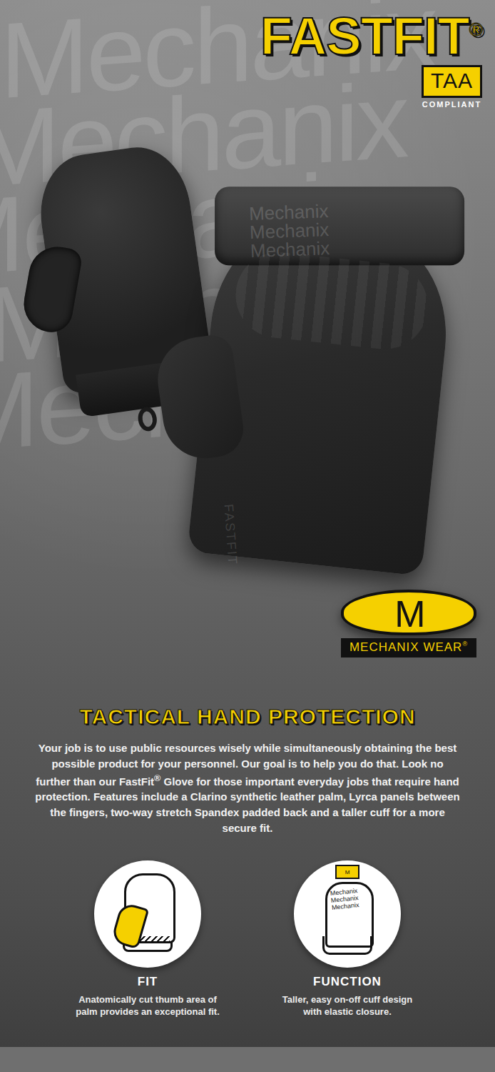Mechanix Mechanix Mechanix Mechanix Mechanix
FASTFIT®
TAA COMPLIANT
Mechanix
Mechanix
Mechanix FASTFIT
M
MECHANIX WEAR®
TACTICAL HAND PROTECTION
Your job is to use public resources wisely while simultaneously obtaining the best possible product for your personnel. Our goal is to help you do that. Look no further than our FastFit® Glove for those important everyday jobs that require hand protection. Features include a Clarino synthetic leather palm, Lyrca panels between the fingers, two-way stretch Spandex padded back and a taller cuff for a more secure fit.
FIT
Anatomically cut thumb area of palm provides an exceptional fit.
M Mechanix
Mechanix
Mechanix
FUNCTION
Taller, easy on-off cuff design with elastic closure.